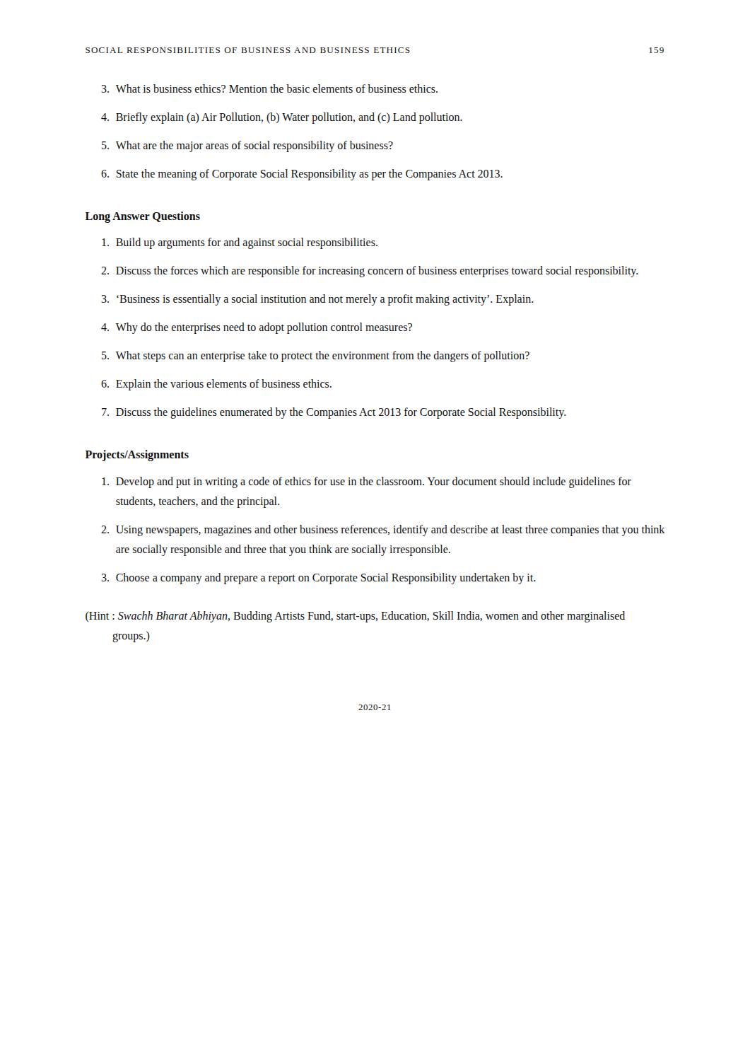Social Responsibilities of Business and Business Ethics 159
What is business ethics? Mention the basic elements of business ethics.
Briefly explain (a) Air Pollution, (b) Water pollution, and (c) Land pollution.
What are the major areas of social responsibility of business?
State the meaning of Corporate Social Responsibility as per the Companies Act 2013.
Long Answer Questions
Build up arguments for and against social responsibilities.
Discuss the forces which are responsible for increasing concern of business enterprises toward social responsibility.
‘Business is essentially a social institution and not merely a profit making activity’. Explain.
Why do the enterprises need to adopt pollution control measures?
What steps can an enterprise take to protect the environment from the dangers of pollution?
Explain the various elements of business ethics.
Discuss the guidelines enumerated by the Companies Act 2013 for Corporate Social Responsibility.
Projects/Assignments
Develop and put in writing a code of ethics for use in the classroom. Your document should include guidelines for students, teachers, and the principal.
Using newspapers, magazines and other business references, identify and describe at least three companies that you think are socially responsible and three that you think are socially irresponsible.
Choose a company and prepare a report on Corporate Social Responsibility undertaken by it.
(Hint : Swachh Bharat Abhiyan, Budding Artists Fund, start-ups, Education, Skill India, women and other marginalised groups.)
2020-21